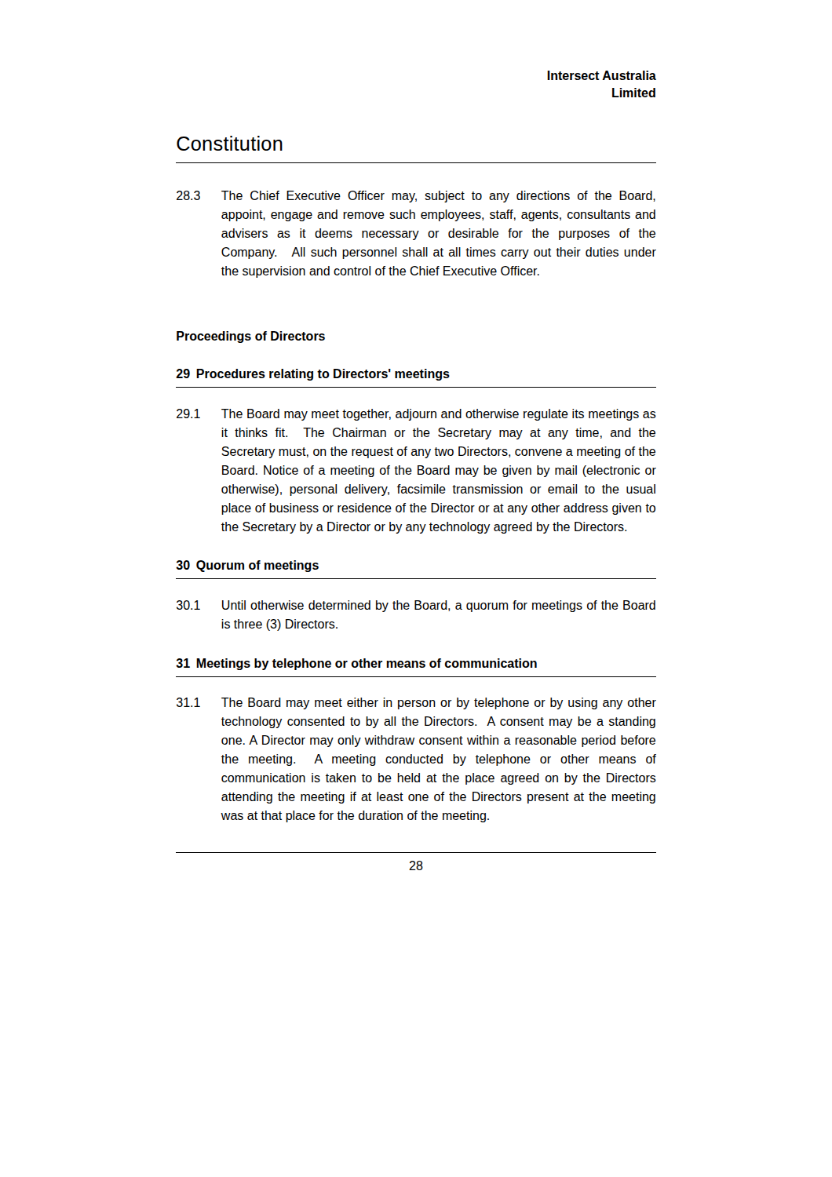Intersect Australia
Limited
Constitution
28.3
The Chief Executive Officer may, subject to any directions of the Board, appoint, engage and remove such employees, staff, agents, consultants and advisers as it deems necessary or desirable for the purposes of the Company. All such personnel shall at all times carry out their duties under the supervision and control of the Chief Executive Officer.
Proceedings of Directors
29 Procedures relating to Directors' meetings
29.1
The Board may meet together, adjourn and otherwise regulate its meetings as it thinks fit. The Chairman or the Secretary may at any time, and the Secretary must, on the request of any two Directors, convene a meeting of the Board. Notice of a meeting of the Board may be given by mail (electronic or otherwise), personal delivery, facsimile transmission or email to the usual place of business or residence of the Director or at any other address given to the Secretary by a Director or by any technology agreed by the Directors.
30 Quorum of meetings
30.1
Until otherwise determined by the Board, a quorum for meetings of the Board is three (3) Directors.
31 Meetings by telephone or other means of communication
31.1
The Board may meet either in person or by telephone or by using any other technology consented to by all the Directors. A consent may be a standing one. A Director may only withdraw consent within a reasonable period before the meeting. A meeting conducted by telephone or other means of communication is taken to be held at the place agreed on by the Directors attending the meeting if at least one of the Directors present at the meeting was at that place for the duration of the meeting.
28